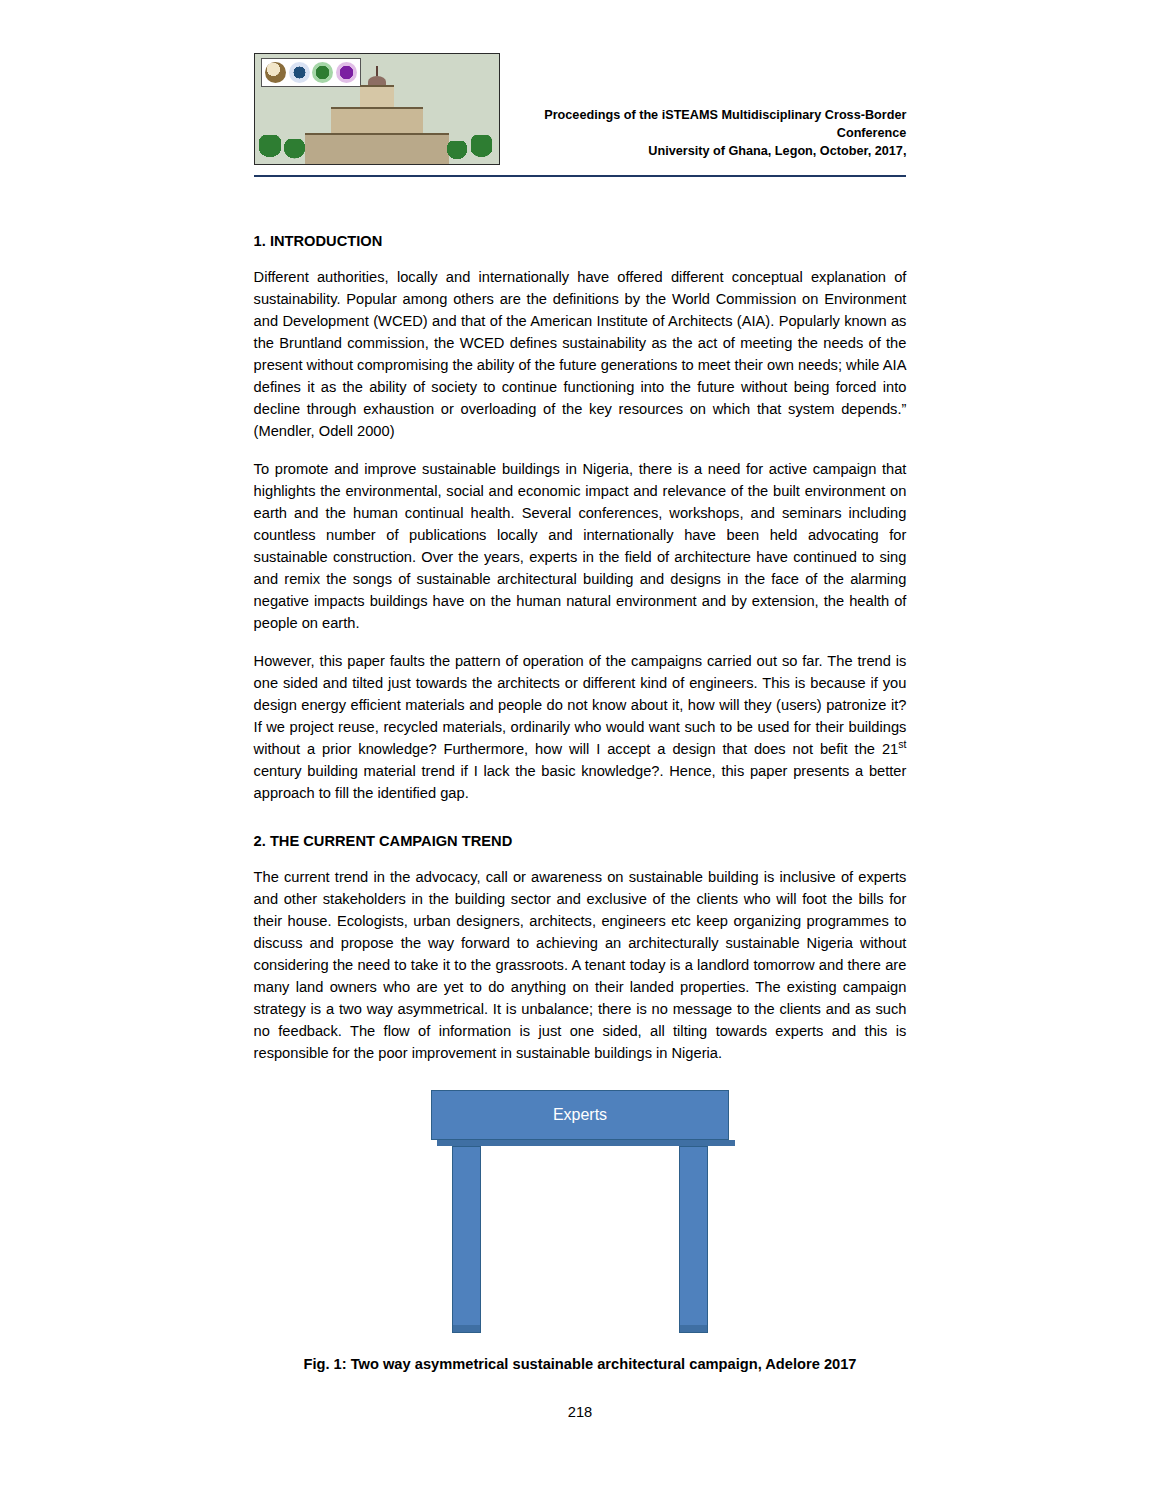Proceedings of the iSTEAMS Multidisciplinary Cross-Border Conference
University of Ghana, Legon, October, 2017,
1. INTRODUCTION
Different authorities, locally and internationally have offered different conceptual explanation of sustainability. Popular among others are the definitions by the World Commission on Environment and Development (WCED) and that of the American Institute of Architects (AIA). Popularly known as the Bruntland commission, the WCED defines sustainability as the act of meeting the needs of the present without compromising the ability of the future generations to meet their own needs; while AIA defines it as the ability of society to continue functioning into the future without being forced into decline through exhaustion or overloading of the key resources on which that system depends.” (Mendler, Odell 2000)
To promote and improve sustainable buildings in Nigeria, there is a need for active campaign that highlights the environmental, social and economic impact and relevance of the built environment on earth and the human continual health. Several conferences, workshops, and seminars including countless number of publications locally and internationally have been held advocating for sustainable construction. Over the years, experts in the field of architecture have continued to sing and remix the songs of sustainable architectural building and designs in the face of the alarming negative impacts buildings have on the human natural environment and by extension, the health of people on earth.
However, this paper faults the pattern of operation of the campaigns carried out so far. The trend is one sided and tilted just towards the architects or different kind of engineers. This is because if you design energy efficient materials and people do not know about it, how will they (users) patronize it? If we project reuse, recycled materials, ordinarily who would want such to be used for their buildings without a prior knowledge? Furthermore, how will I accept a design that does not befit the 21st century building material trend if I lack the basic knowledge?. Hence, this paper presents a better approach to fill the identified gap.
2. THE CURRENT CAMPAIGN TREND
The current trend in the advocacy, call or awareness on sustainable building is inclusive of experts and other stakeholders in the building sector and exclusive of the clients who will foot the bills for their house. Ecologists, urban designers, architects, engineers etc keep organizing programmes to discuss and propose the way forward to achieving an architecturally sustainable Nigeria without considering the need to take it to the grassroots. A tenant today is a landlord tomorrow and there are many land owners who are yet to do anything on their landed properties. The existing campaign strategy is a two way asymmetrical. It is unbalance; there is no message to the clients and as such no feedback. The flow of information is just one sided, all tilting towards experts and this is responsible for the poor improvement in sustainable buildings in Nigeria.
Experts
Fig. 1: Two way asymmetrical sustainable architectural campaign, Adelore 2017
218